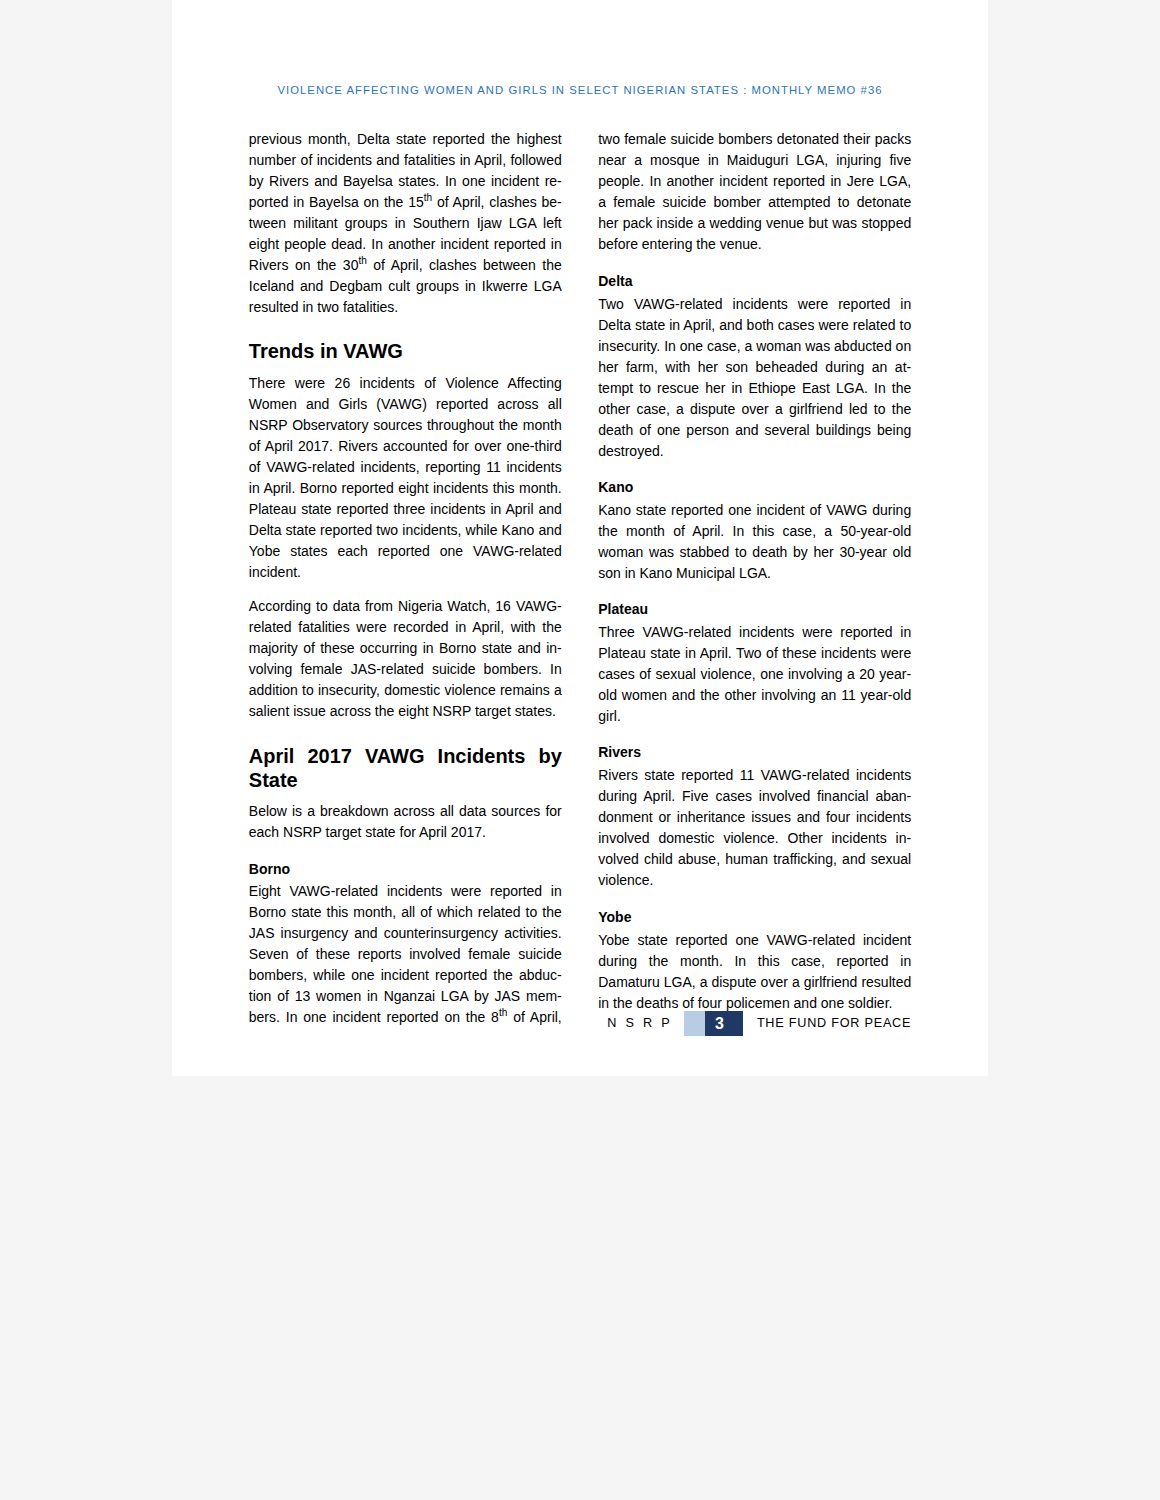Violence Affecting Women and Girls in Select Nigerian States : Monthly Memo #36
previous month, Delta state reported the highest number of incidents and fatalities in April, followed by Rivers and Bayelsa states. In one incident reported in Bayelsa on the 15th of April, clashes between militant groups in Southern Ijaw LGA left eight people dead. In another incident reported in Rivers on the 30th of April, clashes between the Iceland and Degbam cult groups in Ikwerre LGA resulted in two fatalities.
Trends in VAWG
There were 26 incidents of Violence Affecting Women and Girls (VAWG) reported across all NSRP Observatory sources throughout the month of April 2017. Rivers accounted for over one-third of VAWG-related incidents, reporting 11 incidents in April. Borno reported eight incidents this month. Plateau state reported three incidents in April and Delta state reported two incidents, while Kano and Yobe states each reported one VAWG-related incident.
According to data from Nigeria Watch, 16 VAWG-related fatalities were recorded in April, with the majority of these occurring in Borno state and involving female JAS-related suicide bombers. In addition to insecurity, domestic violence remains a salient issue across the eight NSRP target states.
April 2017 VAWG Incidents by State
Below is a breakdown across all data sources for each NSRP target state for April 2017.
Borno
Eight VAWG-related incidents were reported in Borno state this month, all of which related to the JAS insurgency and counterinsurgency activities. Seven of these reports involved female suicide bombers, while one incident reported the abduction of 13 women in Nganzai LGA by JAS members. In one incident reported on the 8th of April, two female suicide bombers detonated their packs near a mosque in Maiduguri LGA, injuring five people. In another incident reported in Jere LGA, a female suicide bomber attempted to detonate her pack inside a wedding venue but was stopped before entering the venue.
Delta
Two VAWG-related incidents were reported in Delta state in April, and both cases were related to insecurity. In one case, a woman was abducted on her farm, with her son beheaded during an attempt to rescue her in Ethiope East LGA. In the other case, a dispute over a girlfriend led to the death of one person and several buildings being destroyed.
Kano
Kano state reported one incident of VAWG during the month of April. In this case, a 50-year-old woman was stabbed to death by her 30-year old son in Kano Municipal LGA.
Plateau
Three VAWG-related incidents were reported in Plateau state in April. Two of these incidents were cases of sexual violence, one involving a 20 year-old women and the other involving an 11 year-old girl.
Rivers
Rivers state reported 11 VAWG-related incidents during April. Five cases involved financial abandonment or inheritance issues and four incidents involved domestic violence. Other incidents involved child abuse, human trafficking, and sexual violence.
Yobe
Yobe state reported one VAWG-related incident during the month. In this case, reported in Damaturu LGA, a dispute over a girlfriend resulted in the deaths of four policemen and one soldier.
N S R P 3 THE FUND FOR PEACE